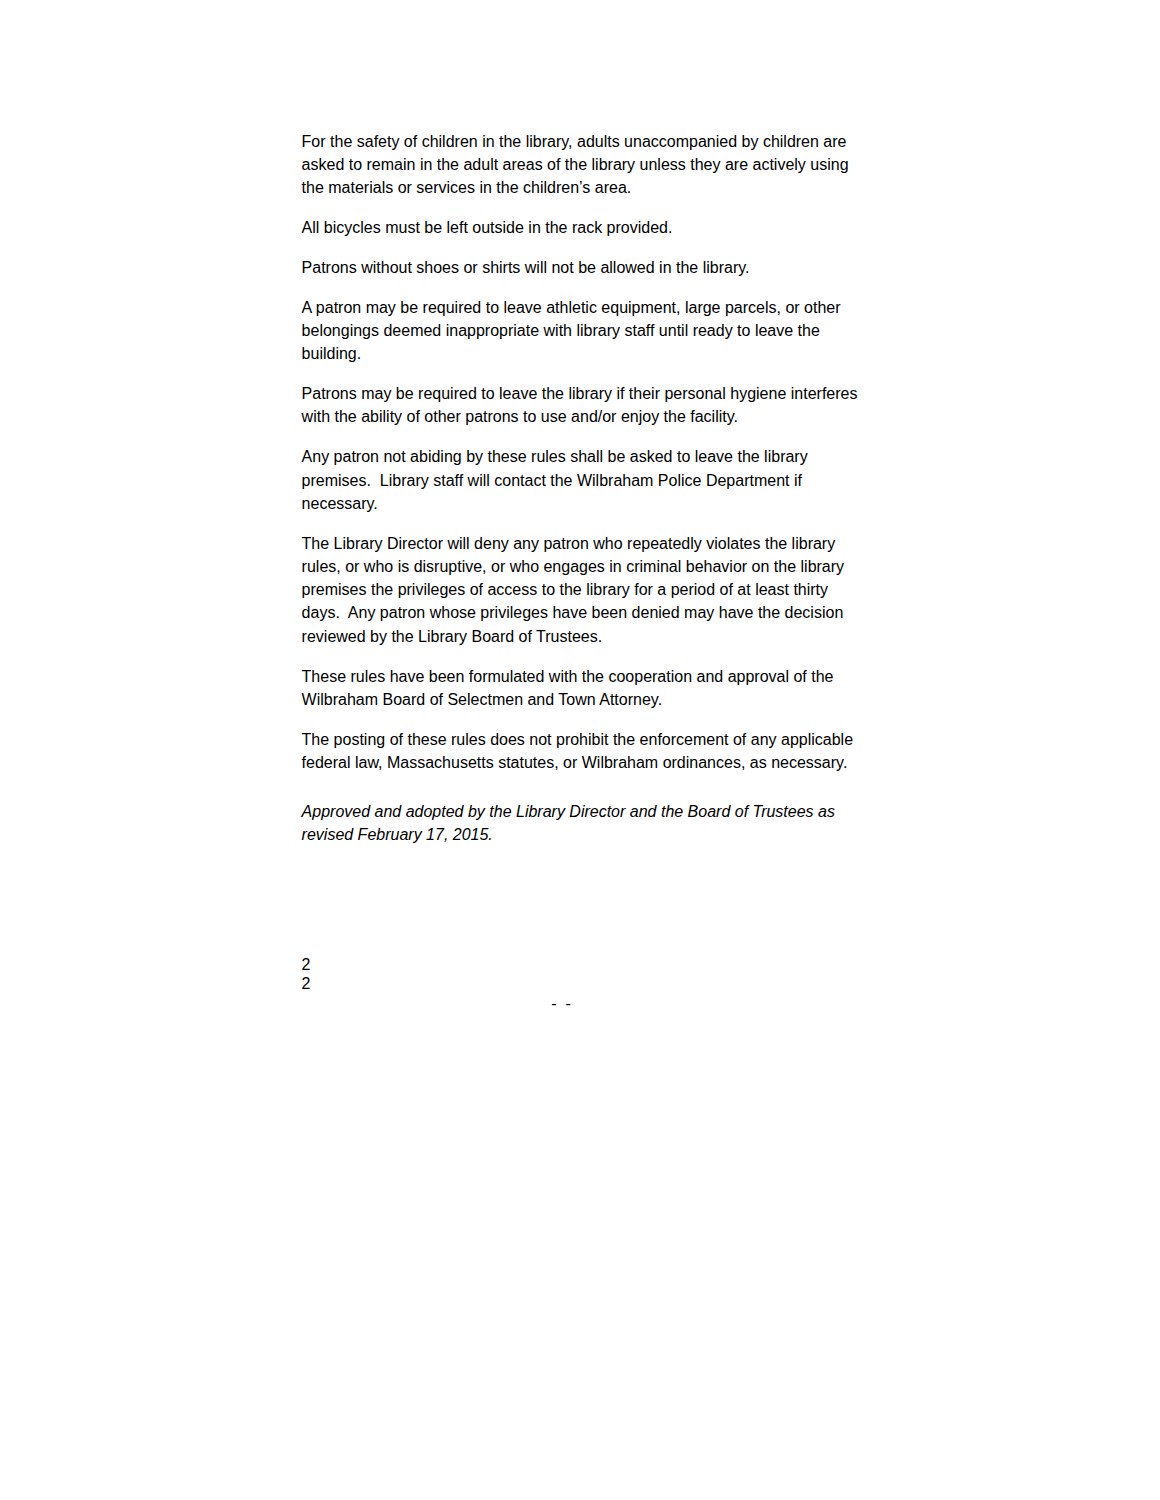For the safety of children in the library, adults unaccompanied by children are asked to remain in the adult areas of the library unless they are actively using the materials or services in the children’s area.
All bicycles must be left outside in the rack provided.
Patrons without shoes or shirts will not be allowed in the library.
A patron may be required to leave athletic equipment, large parcels, or other belongings deemed inappropriate with library staff until ready to leave the building.
Patrons may be required to leave the library if their personal hygiene interferes with the ability of other patrons to use and/or enjoy the facility.
Any patron not abiding by these rules shall be asked to leave the library premises. Library staff will contact the Wilbraham Police Department if necessary.
The Library Director will deny any patron who repeatedly violates the library rules, or who is disruptive, or who engages in criminal behavior on the library premises the privileges of access to the library for a period of at least thirty days. Any patron whose privileges have been denied may have the decision reviewed by the Library Board of Trustees.
These rules have been formulated with the cooperation and approval of the Wilbraham Board of Selectmen and Town Attorney.
The posting of these rules does not prohibit the enforcement of any applicable federal law, Massachusetts statutes, or Wilbraham ordinances, as necessary.
Approved and adopted by the Library Director and the Board of Trustees as revised February 17, 2015.
2
2
- -